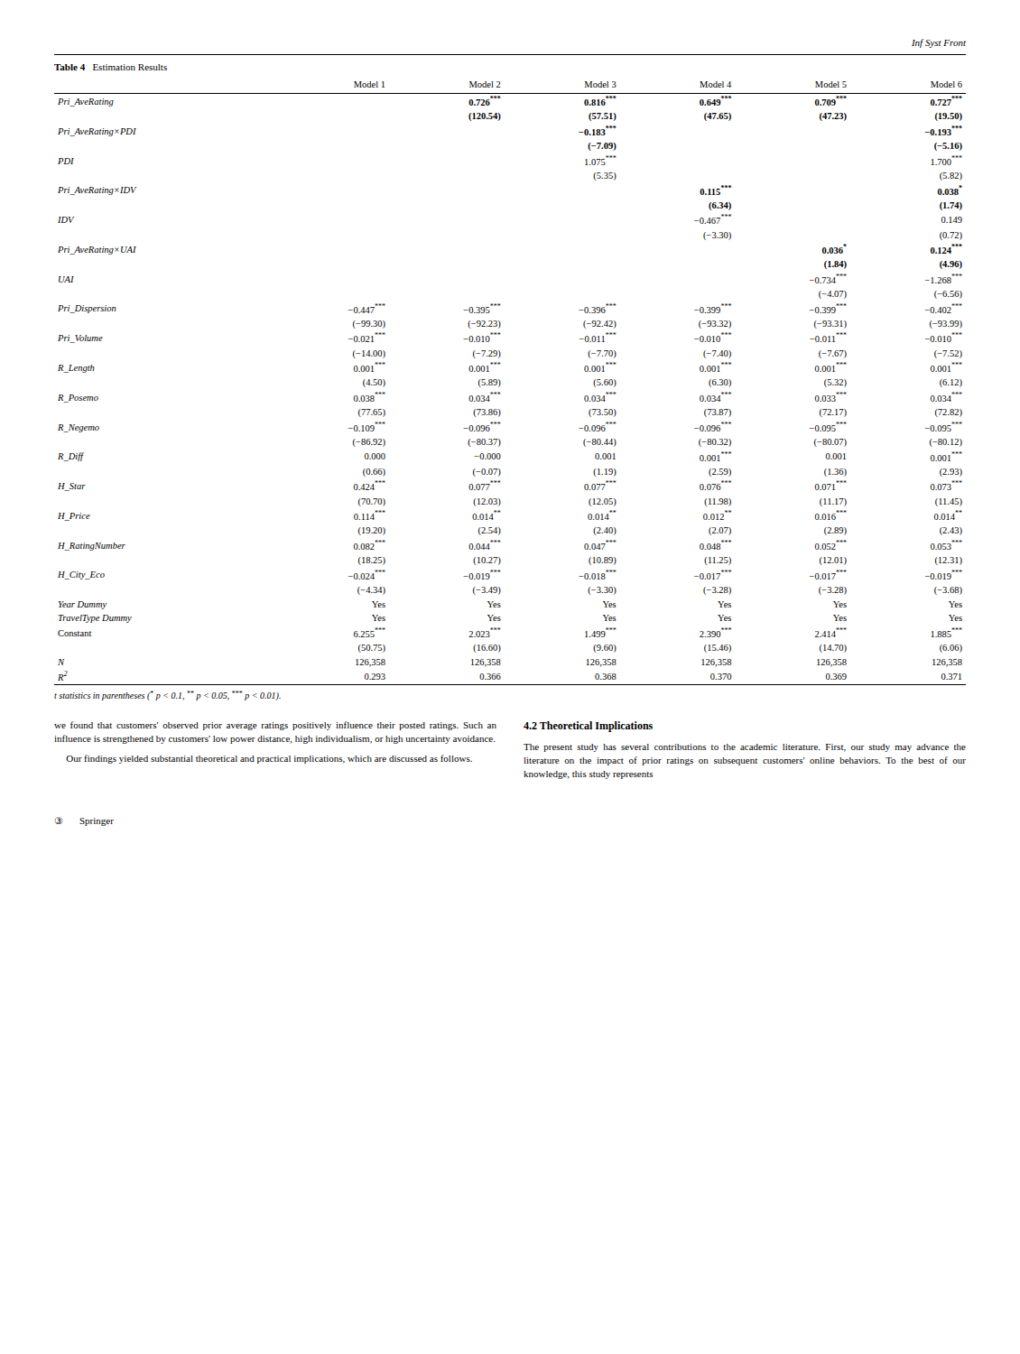Inf Syst Front
Table 4 Estimation Results
| | Model 1 | Model 2 | Model 3 | Model 4 | Model 5 | Model 6 |
| --- | --- | --- | --- | --- | --- | --- |
| Pri_AveRating | | 0.726 *** | 0.816 *** | 0.649 *** | 0.709 *** | 0.727 *** |
| | | (120.54) | (57.51) | (47.65) | (47.23) | (19.50) |
| Pri_AveRating×PDI | | | −0.183 *** | | | −0.193 *** |
| | | | (−7.09) | | | (−5.16) |
| PDI | | | 1.075 *** | | | 1.700 *** |
| | | | (5.35) | | | (5.82) |
| Pri_AveRating×IDV | | | | 0.115 *** | | 0.038 * |
| | | | | (6.34) | | (1.74) |
| IDV | | | | −0.467 *** | | 0.149 |
| | | | | (−3.30) | | (0.72) |
| Pri_AveRating×UAI | | | | | 0.036 * | 0.124 *** |
| | | | | | (1.84) | (4.96) |
| UAI | | | | | −0.734 *** | −1.268 *** |
| | | | | | (−4.07) | (−6.56) |
| Pri_Dispersion | −0.447 *** | −0.395 *** | −0.396 *** | −0.399 *** | −0.399 *** | −0.402 *** |
| | (−99.30) | (−92.23) | (−92.42) | (−93.32) | (−93.31) | (−93.99) |
| Pri_Volume | −0.021 *** | −0.010 *** | −0.011 *** | −0.010 *** | −0.011 *** | −0.010 *** |
| | (−14.00) | (−7.29) | (−7.70) | (−7.40) | (−7.67) | (−7.52) |
| R_Length | 0.001 *** | 0.001 *** | 0.001 *** | 0.001 *** | 0.001 *** | 0.001 *** |
| | (4.50) | (5.89) | (5.60) | (6.30) | (5.32) | (6.12) |
| R_Posemo | 0.038 *** | 0.034 *** | 0.034 *** | 0.034 *** | 0.033 *** | 0.034 *** |
| | (77.65) | (73.86) | (73.50) | (73.87) | (72.17) | (72.82) |
| R_Negemo | −0.109 *** | −0.096 *** | −0.096 *** | −0.096 *** | −0.095 *** | −0.095 *** |
| | (−86.92) | (−80.37) | (−80.44) | (−80.32) | (−80.07) | (−80.12) |
| R_Diff | 0.000 | −0.000 | 0.001 | 0.001 *** | 0.001 | 0.001 *** |
| | (0.66) | (−0.07) | (1.19) | (2.59) | (1.36) | (2.93) |
| H_Star | 0.424 *** | 0.077 *** | 0.077 *** | 0.076 *** | 0.071 *** | 0.073 *** |
| | (70.70) | (12.03) | (12.05) | (11.98) | (11.17) | (11.45) |
| H_Price | 0.114 *** | 0.014 ** | 0.014 ** | 0.012 ** | 0.016 *** | 0.014 ** |
| | (19.20) | (2.54) | (2.40) | (2.07) | (2.89) | (2.43) |
| H_RatingNumber | 0.082 *** | 0.044 *** | 0.047 *** | 0.048 *** | 0.052 *** | 0.053 *** |
| | (18.25) | (10.27) | (10.89) | (11.25) | (12.01) | (12.31) |
| H_City_Eco | −0.024 *** | −0.019 *** | −0.018 *** | −0.017 *** | −0.017 *** | −0.019 *** |
| | (−4.34) | (−3.49) | (−3.30) | (−3.28) | (−3.28) | (−3.68) |
| Year Dummy | Yes | Yes | Yes | Yes | Yes | Yes |
| TravelType Dummy | Yes | Yes | Yes | Yes | Yes | Yes |
| Constant | 6.255 *** | 2.023 *** | 1.499 *** | 2.390 *** | 2.414 *** | 1.885 *** |
| | (50.75) | (16.60) | (9.60) | (15.46) | (14.70) | (6.06) |
| N | 126,358 | 126,358 | 126,358 | 126,358 | 126,358 | 126,358 |
| R 2 | 0.293 | 0.366 | 0.368 | 0.370 | 0.369 | 0.371 |
t statistics in parentheses (* p < 0.1, ** p < 0.05, *** p < 0.01).
we found that customers' observed prior average ratings positively influence their posted ratings. Such an influence is strengthened by customers' low power distance, high individualism, or high uncertainty avoidance.
Our findings yielded substantial theoretical and practical implications, which are discussed as follows.
4.2 Theoretical Implications
The present study has several contributions to the academic literature. First, our study may advance the literature on the impact of prior ratings on subsequent customers' online behaviors. To the best of our knowledge, this study represents
③ Springer